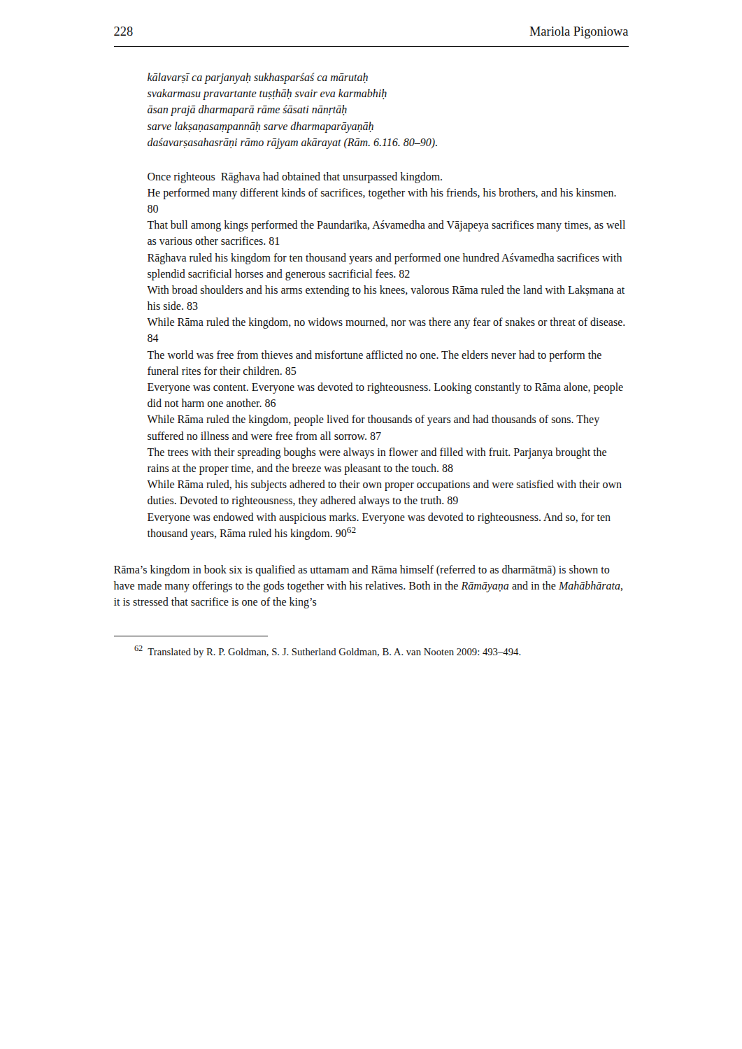228 Mariola Pigoniowa
kālavarṣī ca parjanyaḥ sukhasparśaś ca mārutaḥ
svakarmasu pravartante tuṣṭhāḥ svair eva karmabhiḥ
āsan prajā dharmaparā rāme śāsati nānṛtāḥ
sarve lakṣaṇasaṃpannāḥ sarve dharmaparāyaṇāḥ
daśavarṣasahasrāṇi rāmo rājyam akārayat (Rām. 6.116. 80–90).
Once righteous Rāghava had obtained that unsurpassed kingdom.
He performed many different kinds of sacrifices, together with his friends, his brothers, and his kinsmen. 80
That bull among kings performed the Paundarīka, Aśvamedha and Vājapeya sacrifices many times, as well as various other sacrifices. 81
Rāghava ruled his kingdom for ten thousand years and performed one hundred Aśvamedha sacrifices with splendid sacrificial horses and generous sacrificial fees. 82
With broad shoulders and his arms extending to his knees, valorous Rāma ruled the land with Lakṣmana at his side. 83
While Rāma ruled the kingdom, no widows mourned, nor was there any fear of snakes or threat of disease. 84
The world was free from thieves and misfortune afflicted no one. The elders never had to perform the funeral rites for their children. 85
Everyone was content. Everyone was devoted to righteousness. Looking constantly to Rāma alone, people did not harm one another. 86
While Rāma ruled the kingdom, people lived for thousands of years and had thousands of sons. They suffered no illness and were free from all sorrow. 87
The trees with their spreading boughs were always in flower and filled with fruit. Parjanya brought the rains at the proper time, and the breeze was pleasant to the touch. 88
While Rāma ruled, his subjects adhered to their own proper occupations and were satisfied with their own duties. Devoted to righteousness, they adhered always to the truth. 89
Everyone was endowed with auspicious marks. Everyone was devoted to righteousness. And so, for ten thousand years, Rāma ruled his kingdom. 9062
Rāma’s kingdom in book six is qualified as uttamam and Rāma himself (referred to as dharmātmā) is shown to have made many offerings to the gods together with his relatives. Both in the Rāmāyaṇa and in the Mahābhārata, it is stressed that sacrifice is one of the king’s
62 Translated by R. P. Goldman, S. J. Sutherland Goldman, B. A. van Nooten 2009: 493–494.